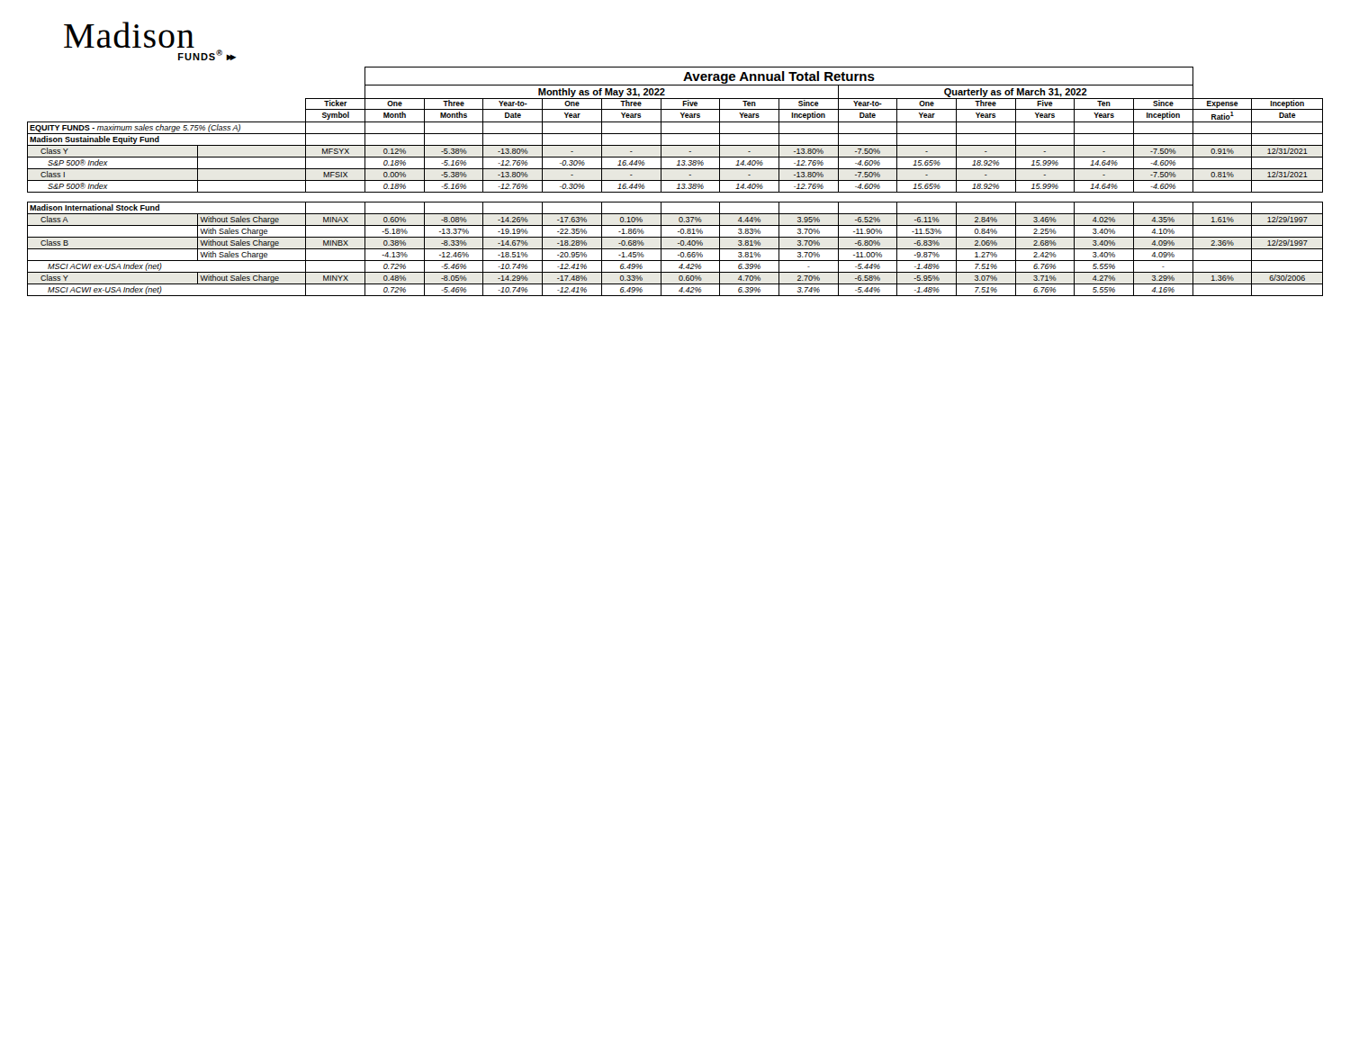Madison
FUNDS® ▸▸
| | | | Average Annual Total Returns | | |
| | | | Monthly as of May 31, 2022 | Quarterly as of March 31, 2022 | | |
| | | Ticker | One | Three | Year-to- | One | Three | Five | Ten | Since | Year-to- | One | Three | Five | Ten | Since | Expense | Inception |
| | | Symbol | Month | Months | Date | Year | Years | Years | Years | Inception | Date | Year | Years | Years | Years | Inception | Ratio 1 | Date |
| EQUITY FUNDS - maximum sales charge 5.75% (Class A) | | | | | | | | | | | | | | | | | |
| Madison Sustainable Equity Fund | | | | | | | | | | | | | | | | | |
| Class Y | | MFSYX | 0.12% | -5.38% | -13.80% | - | - | - | - | -13.80% | -7.50% | - | - | - | - | -7.50% | 0.91% | 12/31/2021 |
| S&P 500® Index | | | 0.18% | -5.16% | -12.76% | -0.30% | 16.44% | 13.38% | 14.40% | -12.76% | -4.60% | 15.65% | 18.92% | 15.99% | 14.64% | -4.60% | | |
| Class I | | MFSIX | 0.00% | -5.38% | -13.80% | - | - | - | - | -13.80% | -7.50% | - | - | - | - | -7.50% | 0.81% | 12/31/2021 |
| S&P 500® Index | | | 0.18% | -5.16% | -12.76% | -0.30% | 16.44% | 13.38% | 14.40% | -12.76% | -4.60% | 15.65% | 18.92% | 15.99% | 14.64% | -4.60% | | |
| Madison International Stock Fund | | | | | | | | | | | | | | | | | |
| Class A | Without Sales Charge | MINAX | 0.60% | -8.08% | -14.26% | -17.63% | 0.10% | 0.37% | 4.44% | 3.95% | -6.52% | -6.11% | 2.84% | 3.46% | 4.02% | 4.35% | 1.61% | 12/29/1997 |
| | With Sales Charge | | -5.18% | -13.37% | -19.19% | -22.35% | -1.86% | -0.81% | 3.83% | 3.70% | -11.90% | -11.53% | 0.84% | 2.25% | 3.40% | 4.10% | | |
| Class B | Without Sales Charge | MINBX | 0.38% | -8.33% | -14.67% | -18.28% | -0.68% | -0.40% | 3.81% | 3.70% | -6.80% | -6.83% | 2.06% | 2.68% | 3.40% | 4.09% | 2.36% | 12/29/1997 |
| | With Sales Charge | | -4.13% | -12.46% | -18.51% | -20.95% | -1.45% | -0.66% | 3.81% | 3.70% | -11.00% | -9.87% | 1.27% | 2.42% | 3.40% | 4.09% | | |
| MSCI ACWI ex-USA Index (net) | | 0.72% | -5.46% | -10.74% | -12.41% | 6.49% | 4.42% | 6.39% | - | -5.44% | -1.48% | 7.51% | 6.76% | 5.55% | - | | |
| Class Y | Without Sales Charge | MINYX | 0.48% | -8.05% | -14.29% | -17.48% | 0.33% | 0.60% | 4.70% | 2.70% | -6.58% | -5.95% | 3.07% | 3.71% | 4.27% | 3.29% | 1.36% | 6/30/2006 |
| MSCI ACWI ex-USA Index (net) | | 0.72% | -5.46% | -10.74% | -12.41% | 6.49% | 4.42% | 6.39% | 3.74% | -5.44% | -1.48% | 7.51% | 6.76% | 5.55% | 4.16% | | |